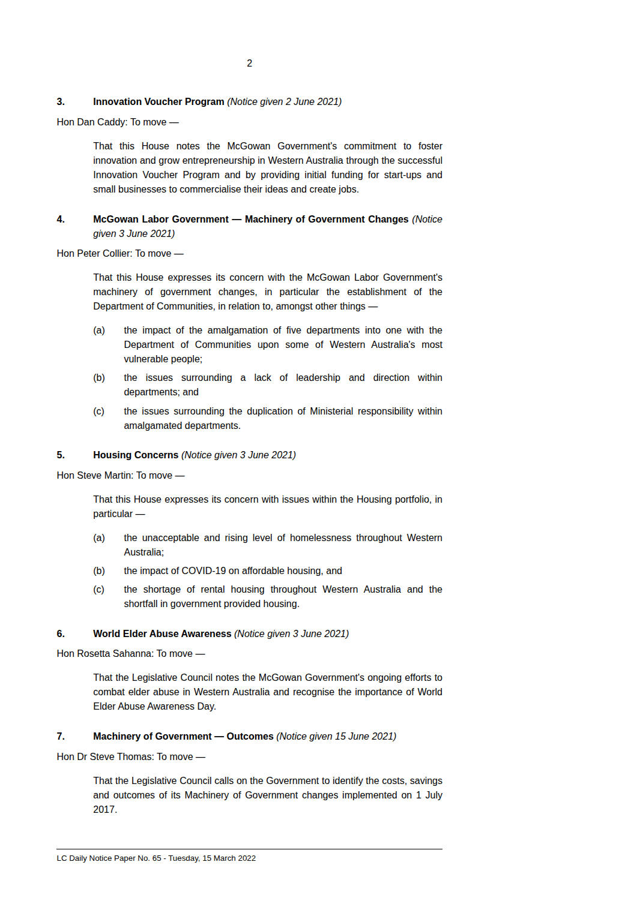2
3. Innovation Voucher Program (Notice given 2 June 2021)
Hon Dan Caddy: To move —
That this House notes the McGowan Government's commitment to foster innovation and grow entrepreneurship in Western Australia through the successful Innovation Voucher Program and by providing initial funding for start-ups and small businesses to commercialise their ideas and create jobs.
4. McGowan Labor Government — Machinery of Government Changes (Notice given 3 June 2021)
Hon Peter Collier: To move —
That this House expresses its concern with the McGowan Labor Government's machinery of government changes, in particular the establishment of the Department of Communities, in relation to, amongst other things —
(a) the impact of the amalgamation of five departments into one with the Department of Communities upon some of Western Australia's most vulnerable people;
(b) the issues surrounding a lack of leadership and direction within departments; and
(c) the issues surrounding the duplication of Ministerial responsibility within amalgamated departments.
5. Housing Concerns (Notice given 3 June 2021)
Hon Steve Martin: To move —
That this House expresses its concern with issues within the Housing portfolio, in particular —
(a) the unacceptable and rising level of homelessness throughout Western Australia;
(b) the impact of COVID-19 on affordable housing, and
(c) the shortage of rental housing throughout Western Australia and the shortfall in government provided housing.
6. World Elder Abuse Awareness (Notice given 3 June 2021)
Hon Rosetta Sahanna: To move —
That the Legislative Council notes the McGowan Government's ongoing efforts to combat elder abuse in Western Australia and recognise the importance of World Elder Abuse Awareness Day.
7. Machinery of Government — Outcomes (Notice given 15 June 2021)
Hon Dr Steve Thomas: To move —
That the Legislative Council calls on the Government to identify the costs, savings and outcomes of its Machinery of Government changes implemented on 1 July 2017.
LC Daily Notice Paper No. 65 - Tuesday, 15 March 2022